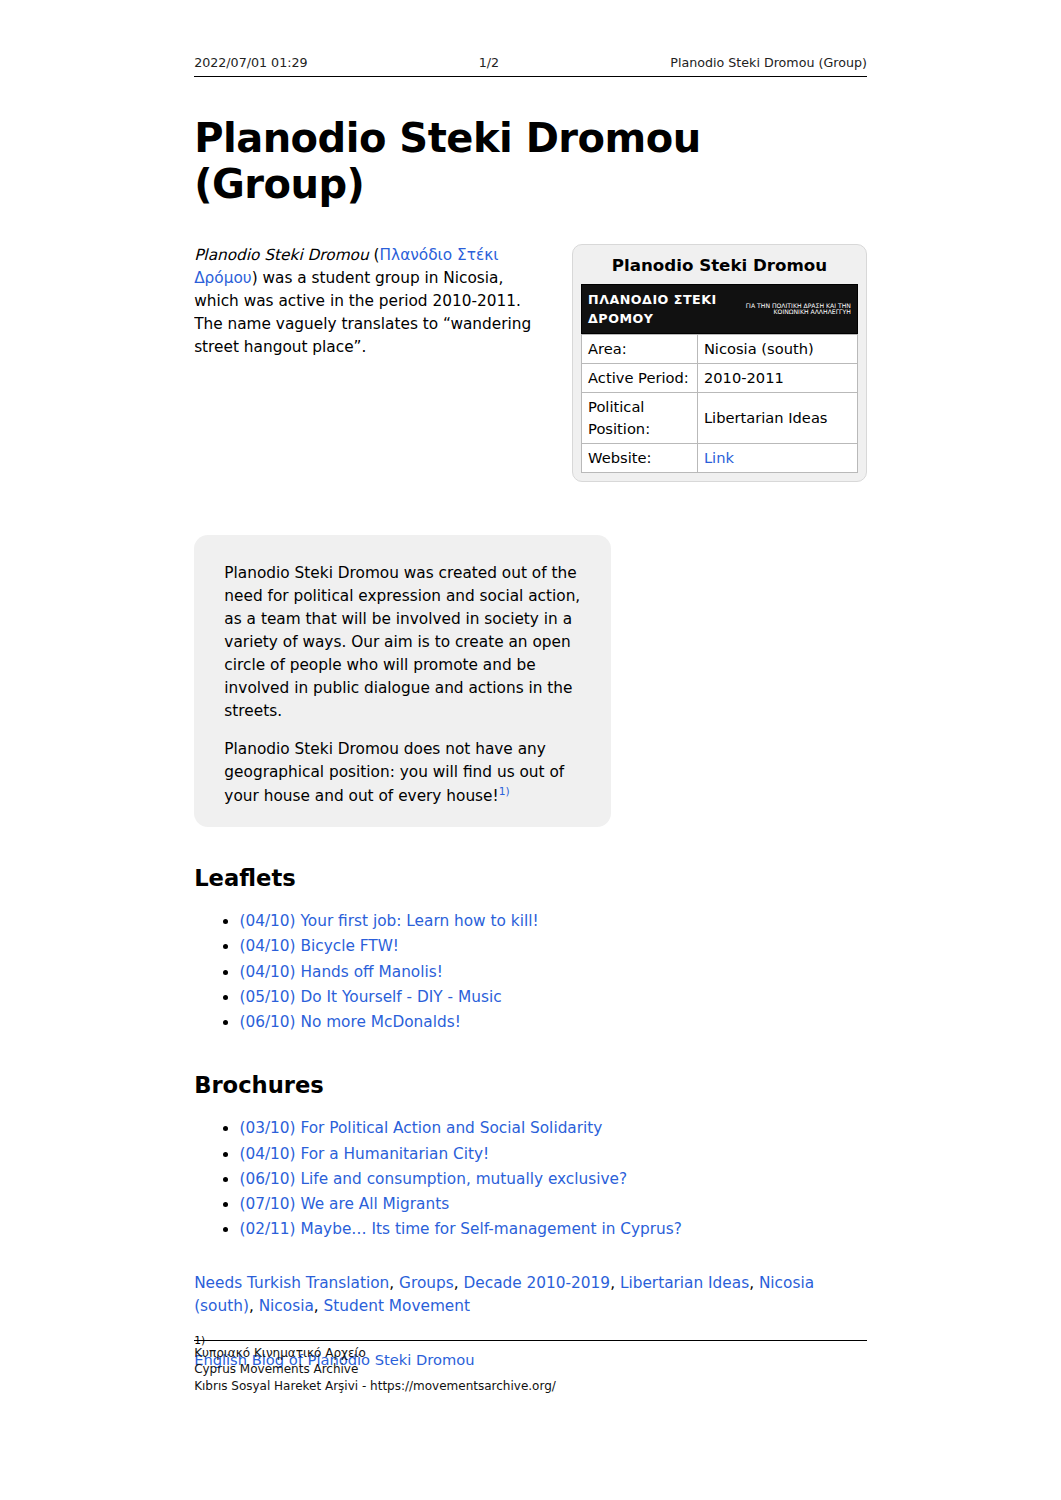2022/07/01 01:29
1/2
Planodio Steki Dromou (Group)
Planodio Steki Dromou (Group)
Planodio Steki Dromou
ΠΛΑΝΟΔΙΟ ΣΤΕΚΙ ΔΡΟΜΟΥ ΓΙΑ ΤΗΝ ΠΟΛΙΤΙΚΗ ΔΡΑΣΗ ΚΑΙ ΤΗΝ ΚΟΙΝΩΝΙΚΗ ΑΛΛΗΛΕΓΓΥΗ
| Area: | Nicosia (south) |
| Active Period: | 2010-2011 |
| Political Position: | Libertarian Ideas |
| Website: | Link |
Planodio Steki Dromou (Πλανόδιο Στέκι Δρόμου) was a student group in Nicosia, which was active in the period 2010-2011. The name vaguely translates to “wandering street hangout place”.
Planodio Steki Dromou was created out of the need for political expression and social action, as a team that will be involved in society in a variety of ways. Our aim is to create an open circle of people who will promote and be involved in public dialogue and actions in the streets.
Planodio Steki Dromou does not have any geographical position: you will find us out of your house and out of every house!1)
Leaflets
(04/10) Your first job: Learn how to kill!
(04/10) Bicycle FTW!
(04/10) Hands off Manolis!
(05/10) Do It Yourself - DIY - Music
(06/10) No more McDonalds!
Brochures
(03/10) For Political Action and Social Solidarity
(04/10) For a Humanitarian City!
(06/10) Life and consumption, mutually exclusive?
(07/10) We are All Migrants
(02/11) Maybe… Its time for Self-management in Cyprus?
Needs Turkish Translation, Groups, Decade 2010-2019, Libertarian Ideas, Nicosia (south), Nicosia, Student Movement
1) English Blog of Planodio Steki Dromou
Κυπριακό Κινηματικό Αρχείο
Cyprus Movements Archive
Kıbrıs Sosyal Hareket Arşivi - https://movementsarchive.org/